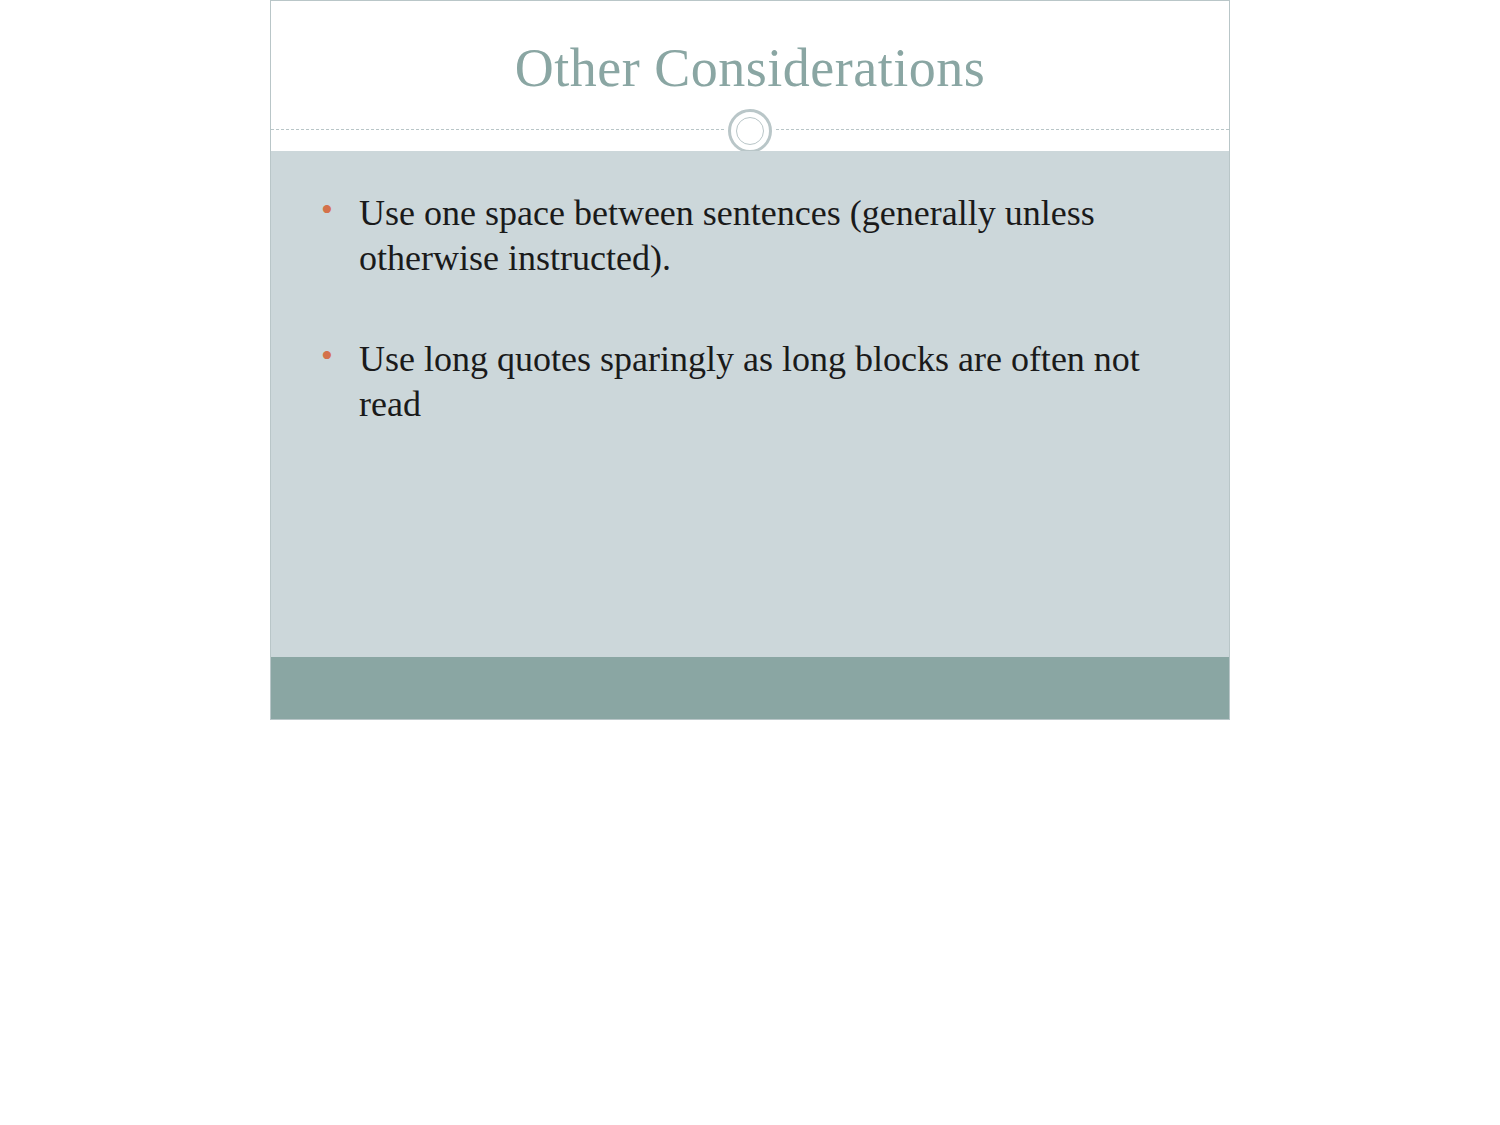Other Considerations
Use one space between sentences (generally unless otherwise instructed).
Use long quotes sparingly as long blocks are often not read